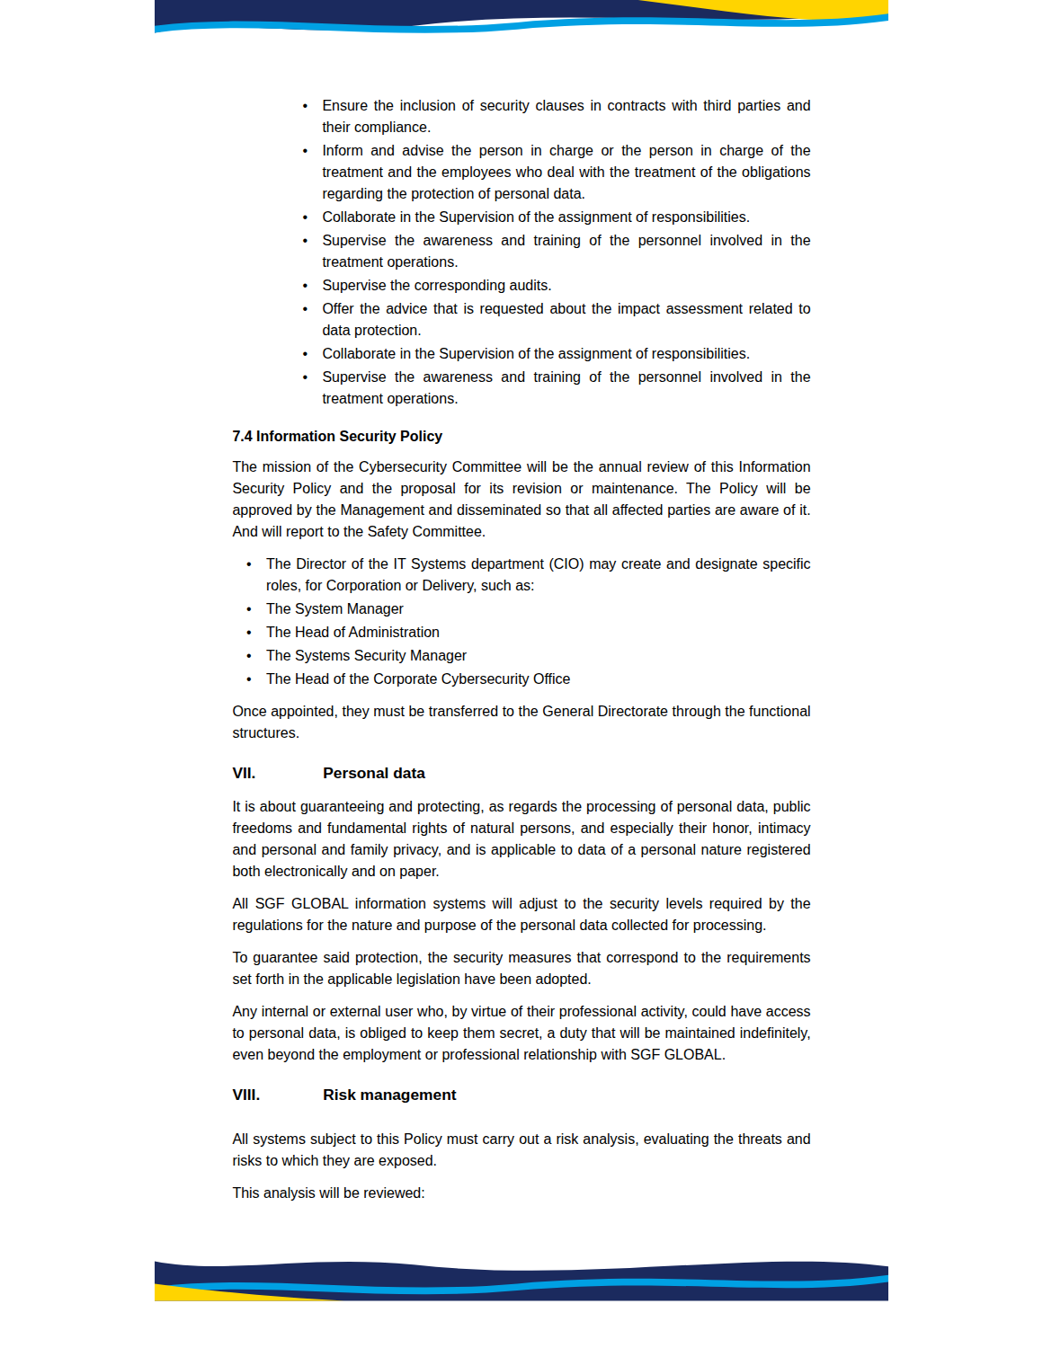Ensure the inclusion of security clauses in contracts with third parties and their compliance.
Inform and advise the person in charge or the person in charge of the treatment and the employees who deal with the treatment of the obligations regarding the protection of personal data.
Collaborate in the Supervision of the assignment of responsibilities.
Supervise the awareness and training of the personnel involved in the treatment operations.
Supervise the corresponding audits.
Offer the advice that is requested about the impact assessment related to data protection.
Collaborate in the Supervision of the assignment of responsibilities.
Supervise the awareness and training of the personnel involved in the treatment operations.
7.4 Information Security Policy
The mission of the Cybersecurity Committee will be the annual review of this Information Security Policy and the proposal for its revision or maintenance. The Policy will be approved by the Management and disseminated so that all affected parties are aware of it. And will report to the Safety Committee.
The Director of the IT Systems department (CIO) may create and designate specific roles, for Corporation or Delivery, such as:
The System Manager
The Head of Administration
The Systems Security Manager
The Head of the Corporate Cybersecurity Office
Once appointed, they must be transferred to the General Directorate through the functional structures.
VII. Personal data
It is about guaranteeing and protecting, as regards the processing of personal data, public freedoms and fundamental rights of natural persons, and especially their honor, intimacy and personal and family privacy, and is applicable to data of a personal nature registered both electronically and on paper.
All SGF GLOBAL information systems will adjust to the security levels required by the regulations for the nature and purpose of the personal data collected for processing.
To guarantee said protection, the security measures that correspond to the requirements set forth in the applicable legislation have been adopted.
Any internal or external user who, by virtue of their professional activity, could have access to personal data, is obliged to keep them secret, a duty that will be maintained indefinitely, even beyond the employment or professional relationship with SGF GLOBAL.
VIII. Risk management
All systems subject to this Policy must carry out a risk analysis, evaluating the threats and risks to which they are exposed.
This analysis will be reviewed: